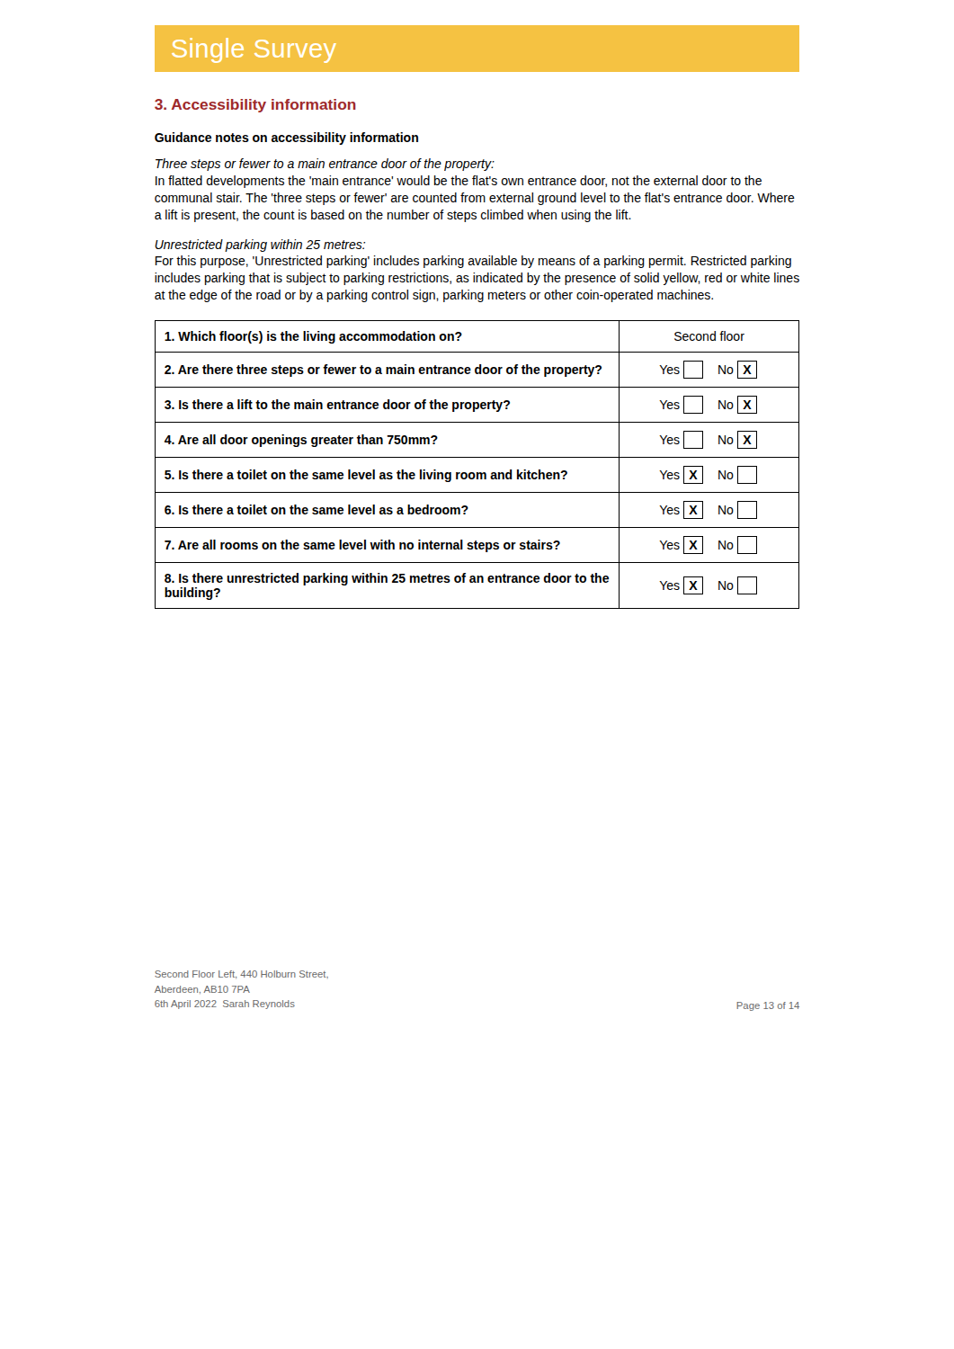Single Survey
3. Accessibility information
Guidance notes on accessibility information
Three steps or fewer to a main entrance door of the property:
In flatted developments the 'main entrance' would be the flat's own entrance door, not the external door to the communal stair. The 'three steps or fewer' are counted from external ground level to the flat's entrance door. Where a lift is present, the count is based on the number of steps climbed when using the lift.
Unrestricted parking within 25 metres:
For this purpose, 'Unrestricted parking' includes parking available by means of a parking permit. Restricted parking includes parking that is subject to parking restrictions, as indicated by the presence of solid yellow, red or white lines at the edge of the road or by a parking control sign, parking meters or other coin-operated machines.
| 1. Which floor(s) is the living accommodation on? | Second floor |
| 2. Are there three steps or fewer to a main entrance door of the property? | Yes No X |
| 3. Is there a lift to the main entrance door of the property? | Yes No X |
| 4. Are all door openings greater than 750mm? | Yes No X |
| 5. Is there a toilet on the same level as the living room and kitchen? | Yes X No |
| 6. Is there a toilet on the same level as a bedroom? | Yes X No |
| 7. Are all rooms on the same level with no internal steps or stairs? | Yes X No |
| 8. Is there unrestricted parking within 25 metres of an entrance door to the building? | Yes X No |
Second Floor Left, 440 Holburn Street,
Aberdeen, AB10 7PA
6th April 2022 Sarah Reynolds
Page 13 of 14